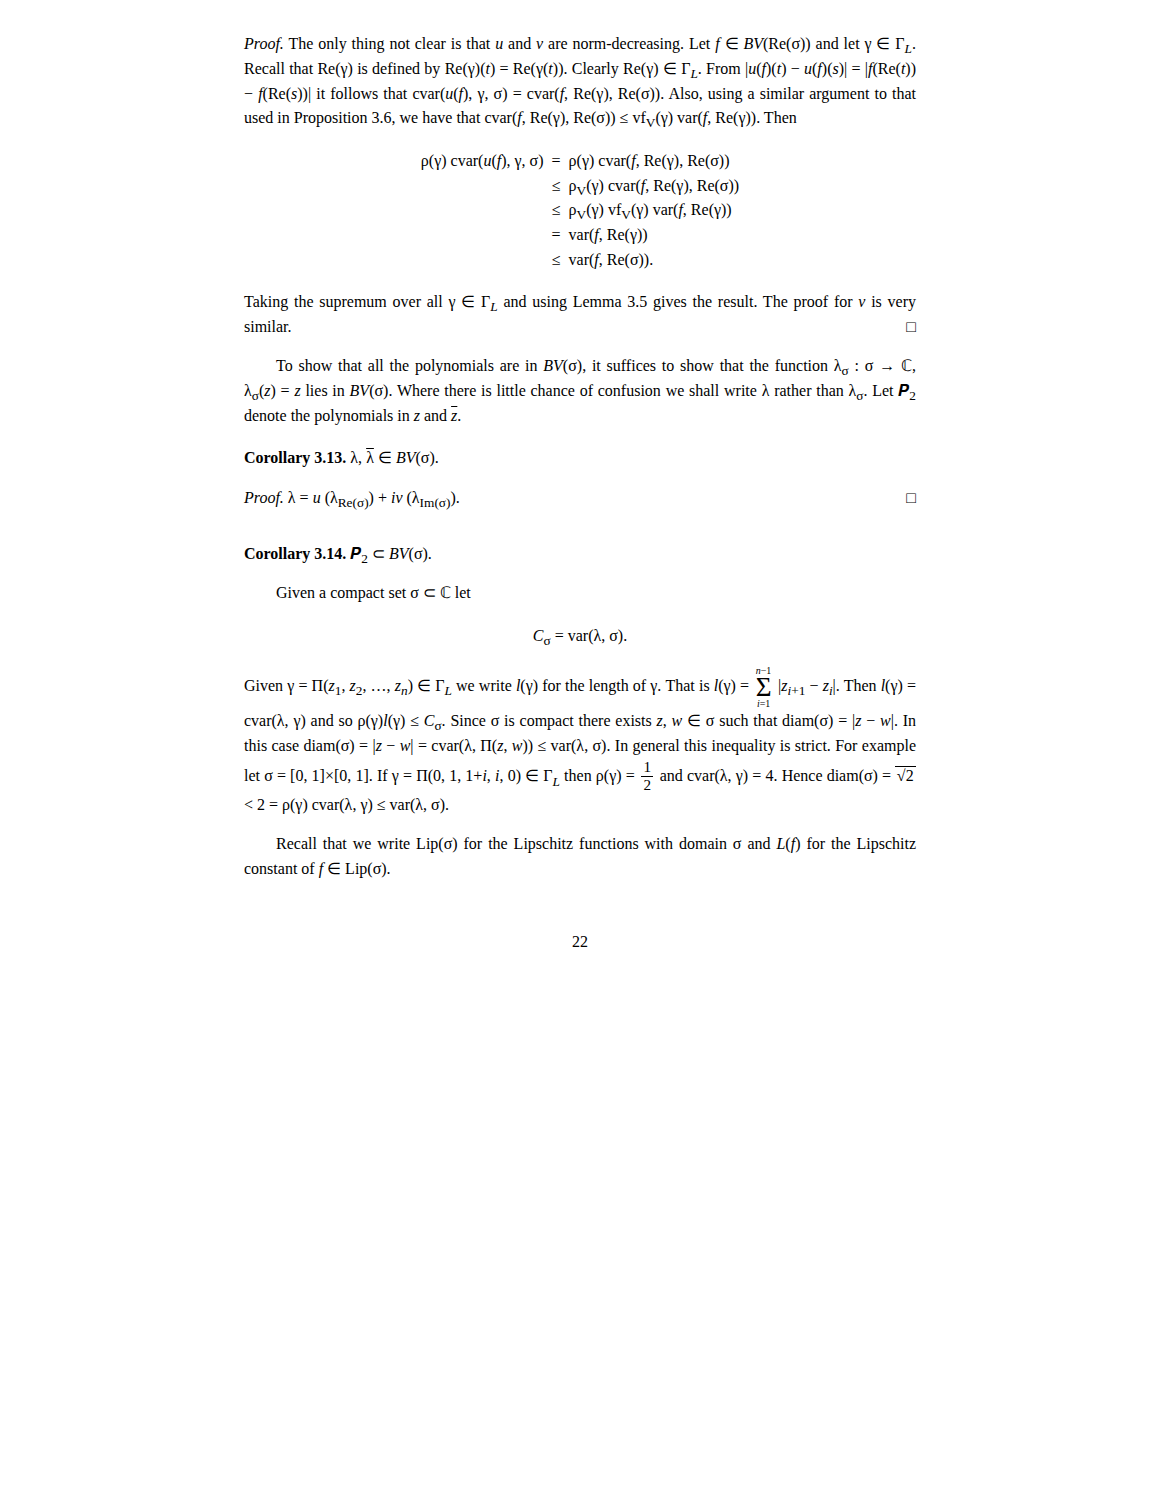Proof. The only thing not clear is that u and v are norm-decreasing. Let f ∈ BV(Re(σ)) and let γ ∈ ΓL. Recall that Re(γ) is defined by Re(γ)(t) = Re(γ(t)). Clearly Re(γ) ∈ ΓL. From |u(f)(t) − u(f)(s)| = |f(Re(t)) − f(Re(s))| it follows that cvar(u(f), γ, σ) = cvar(f, Re(γ), Re(σ)). Also, using a similar argument to that used in Proposition 3.6, we have that cvar(f, Re(γ), Re(σ)) ≤ vfV(γ) var(f, Re(γ)). Then
ρ(γ) cvar(u(f), γ, σ)
=
ρ(γ) cvar(f, Re(γ), Re(σ))
≤
ρV(γ) cvar(f, Re(γ), Re(σ))
≤
ρV(γ) vfV(γ) var(f, Re(γ))
=
var(f, Re(γ))
≤
var(f, Re(σ)).
Taking the supremum over all γ ∈ ΓL and using Lemma 3.5 gives the result. The proof for v is very similar. □
To show that all the polynomials are in BV(σ), it suffices to show that the function λσ : σ → ℂ, λσ(z) = z lies in BV(σ). Where there is little chance of confusion we shall write λ rather than λσ. Let 𝑷2 denote the polynomials in z and z.
Corollary 3.13. λ, λ ∈ BV(σ).
Proof. λ = u (λRe(σ)) + iv (λIm(σ)). □
Corollary 3.14. 𝑷2 ⊂ BV(σ).
Given a compact set σ ⊂ ℂ let
Cσ = var(λ, σ).
Given γ = Π(z1, z2, …, zn) ∈ ΓL we write l(γ) for the length of γ. That is l(γ) = n−1 Σi=1 |zi+1 − zi|. Then l(γ) = cvar(λ, γ) and so ρ(γ)l(γ) ≤ Cσ. Since σ is compact there exists z, w ∈ σ such that diam(σ) = |z − w|. In this case diam(σ) = |z − w| = cvar(λ, Π(z, w)) ≤ var(λ, σ). In general this inequality is strict. For example let σ = [0, 1]×[0, 1]. If γ = Π(0, 1, 1+i, i, 0) ∈ ΓL then ρ(γ) = 12 and cvar(λ, γ) = 4. Hence diam(σ) = √2 < 2 = ρ(γ) cvar(λ, γ) ≤ var(λ, σ).
Recall that we write Lip(σ) for the Lipschitz functions with domain σ and L(f) for the Lipschitz constant of f ∈ Lip(σ).
22